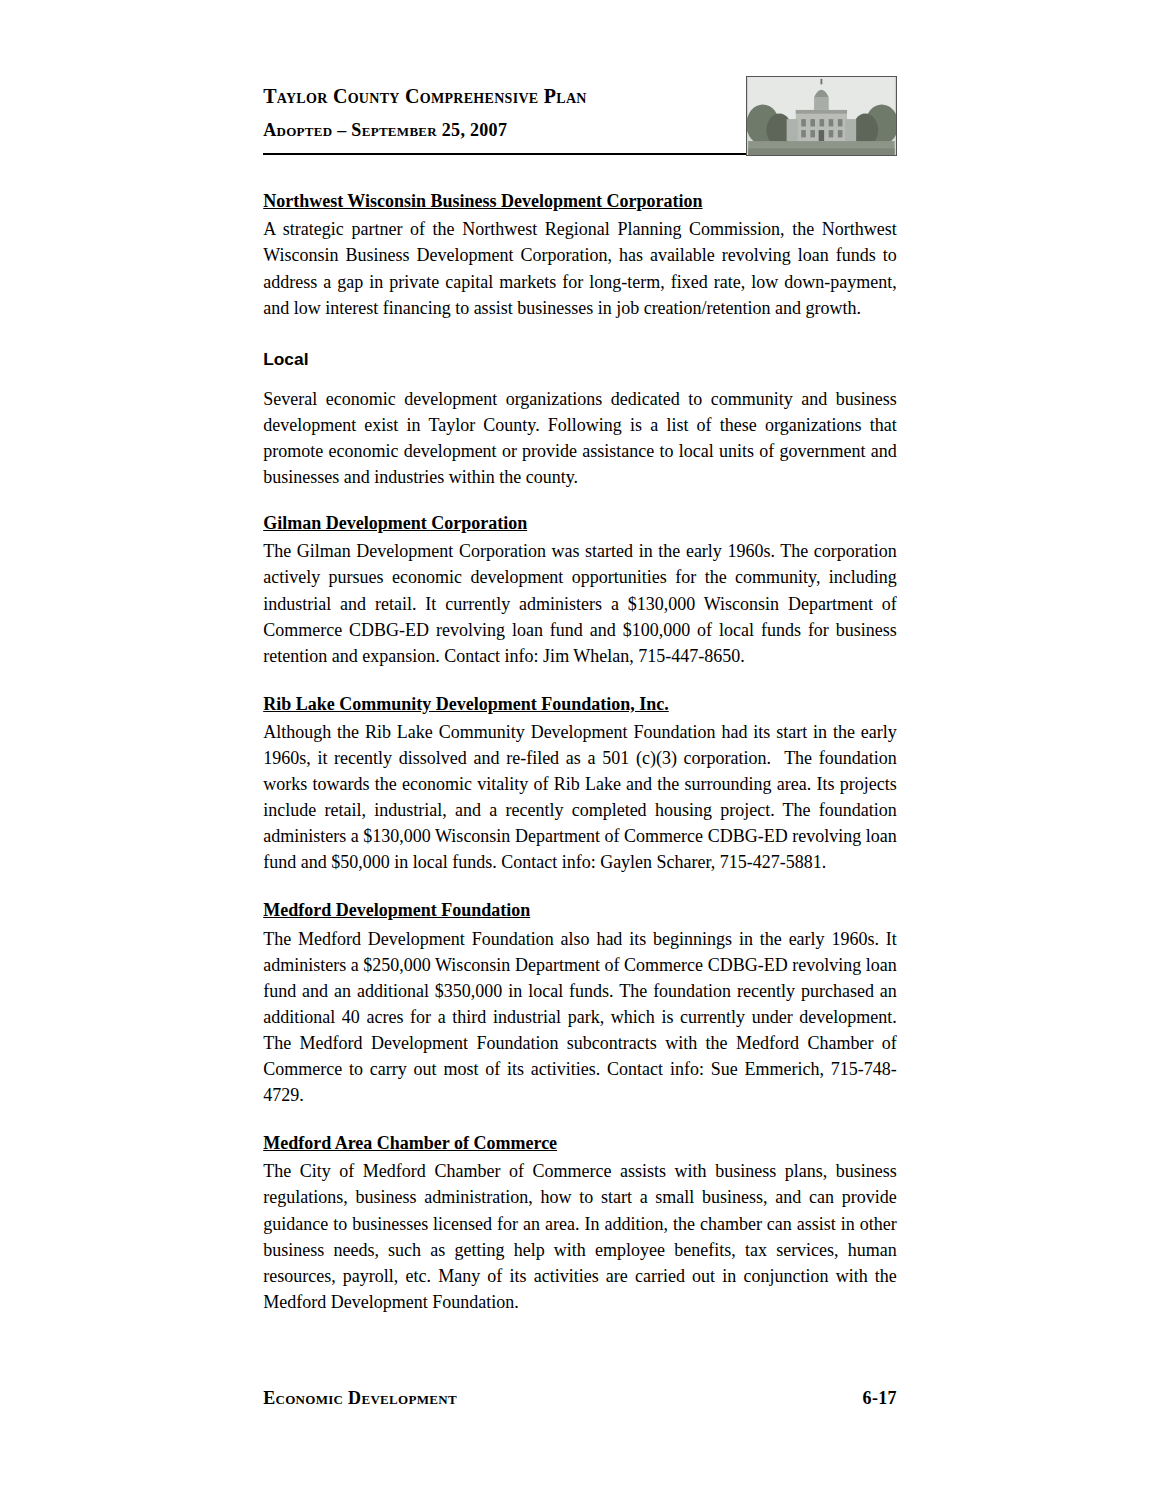Taylor County Comprehensive Plan
Adopted – September 25, 2007
Northwest Wisconsin Business Development Corporation
A strategic partner of the Northwest Regional Planning Commission, the Northwest Wisconsin Business Development Corporation, has available revolving loan funds to address a gap in private capital markets for long-term, fixed rate, low down-payment, and low interest financing to assist businesses in job creation/retention and growth.
Local
Several economic development organizations dedicated to community and business development exist in Taylor County. Following is a list of these organizations that promote economic development or provide assistance to local units of government and businesses and industries within the county.
Gilman Development Corporation
The Gilman Development Corporation was started in the early 1960s. The corporation actively pursues economic development opportunities for the community, including industrial and retail. It currently administers a $130,000 Wisconsin Department of Commerce CDBG-ED revolving loan fund and $100,000 of local funds for business retention and expansion. Contact info: Jim Whelan, 715-447-8650.
Rib Lake Community Development Foundation, Inc.
Although the Rib Lake Community Development Foundation had its start in the early 1960s, it recently dissolved and re-filed as a 501 (c)(3) corporation. The foundation works towards the economic vitality of Rib Lake and the surrounding area. Its projects include retail, industrial, and a recently completed housing project. The foundation administers a $130,000 Wisconsin Department of Commerce CDBG-ED revolving loan fund and $50,000 in local funds. Contact info: Gaylen Scharer, 715-427-5881.
Medford Development Foundation
The Medford Development Foundation also had its beginnings in the early 1960s. It administers a $250,000 Wisconsin Department of Commerce CDBG-ED revolving loan fund and an additional $350,000 in local funds. The foundation recently purchased an additional 40 acres for a third industrial park, which is currently under development. The Medford Development Foundation subcontracts with the Medford Chamber of Commerce to carry out most of its activities. Contact info: Sue Emmerich, 715-748-4729.
Medford Area Chamber of Commerce
The City of Medford Chamber of Commerce assists with business plans, business regulations, business administration, how to start a small business, and can provide guidance to businesses licensed for an area. In addition, the chamber can assist in other business needs, such as getting help with employee benefits, tax services, human resources, payroll, etc. Many of its activities are carried out in conjunction with the Medford Development Foundation.
Economic Development 6-17